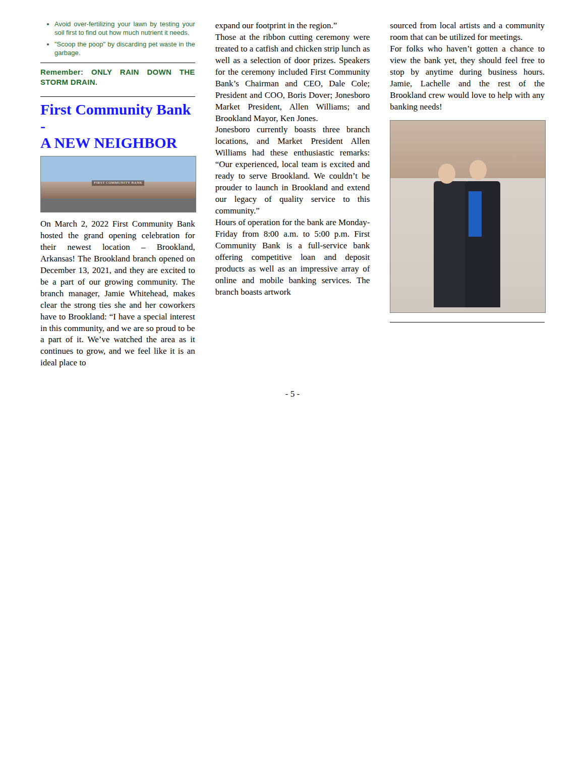Avoid over-fertilizing your lawn by testing your soil first to find out how much nutrient it needs.
"Scoop the poop" by discarding pet waste in the garbage.
Remember: ONLY RAIN DOWN THE STORM DRAIN.
First Community Bank -
A NEW NEIGHBOR
On March 2, 2022 First Community Bank hosted the grand opening celebration for their newest location – Brookland, Arkansas! The Brookland branch opened on December 13, 2021, and they are excited to be a part of our growing community. The branch manager, Jamie Whitehead, makes clear the strong ties she and her coworkers have to Brookland: “I have a special interest in this community, and we are so proud to be a part of it. We’ve watched the area as it continues to grow, and we feel like it is an ideal place to
expand our footprint in the region.”
Those at the ribbon cutting ceremony were treated to a catfish and chicken strip lunch as well as a selection of door prizes. Speakers for the ceremony included First Community Bank’s Chairman and CEO, Dale Cole; President and COO, Boris Dover; Jonesboro Market President, Allen Williams; and Brookland Mayor, Ken Jones.
Jonesboro currently boasts three branch locations, and Market President Allen Williams had these enthusiastic remarks: “Our experienced, local team is excited and ready to serve Brookland. We couldn’t be prouder to launch in Brookland and extend our legacy of quality service to this community.”
Hours of operation for the bank are Monday-Friday from 8:00 a.m. to 5:00 p.m. First Community Bank is a full-service bank offering competitive loan and deposit products as well as an impressive array of online and mobile banking services. The branch boasts artwork
sourced from local artists and a community room that can be utilized for meetings.
For folks who haven’t gotten a chance to view the bank yet, they should feel free to stop by anytime during business hours. Jamie, Lachelle and the rest of the Brookland crew would love to help with any banking needs!
- 5 -